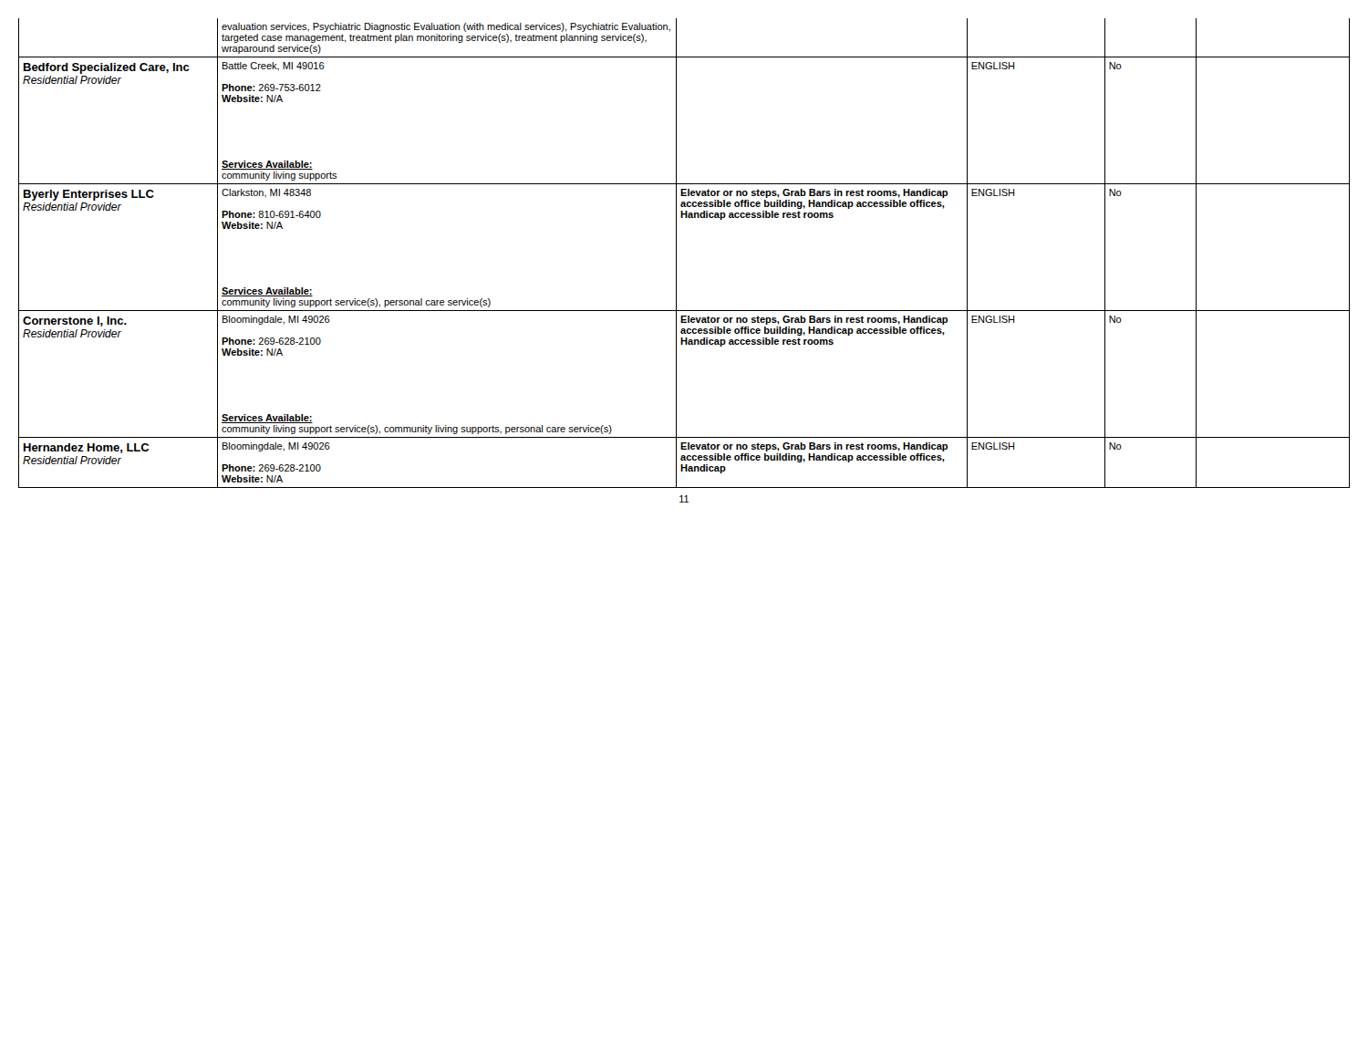| | evaluation services, Psychiatric Diagnostic Evaluation (with medical services), Psychiatric Evaluation, targeted case management, treatment plan monitoring service(s), treatment planning service(s), wraparound service(s) | | | | |
| Bedford Specialized Care, Inc Residential Provider | Battle Creek, MI 49016 Phone: 269-753-6012 Website: N/A Services Available: community living supports | | ENGLISH | No | |
| Byerly Enterprises LLC Residential Provider | Clarkston, MI 48348 Phone: 810-691-6400 Website: N/A Services Available: community living support service(s), personal care service(s) | Elevator or no steps, Grab Bars in rest rooms, Handicap accessible office building, Handicap accessible offices, Handicap accessible rest rooms | ENGLISH | No | |
| Cornerstone I, Inc. Residential Provider | Bloomingdale, MI 49026 Phone: 269-628-2100 Website: N/A Services Available: community living support service(s), community living supports, personal care service(s) | Elevator or no steps, Grab Bars in rest rooms, Handicap accessible office building, Handicap accessible offices, Handicap accessible rest rooms | ENGLISH | No | |
| Hernandez Home, LLC Residential Provider | Bloomingdale, MI 49026 Phone: 269-628-2100 Website: N/A | Elevator or no steps, Grab Bars in rest rooms, Handicap accessible office building, Handicap accessible offices, Handicap | ENGLISH | No | |
11